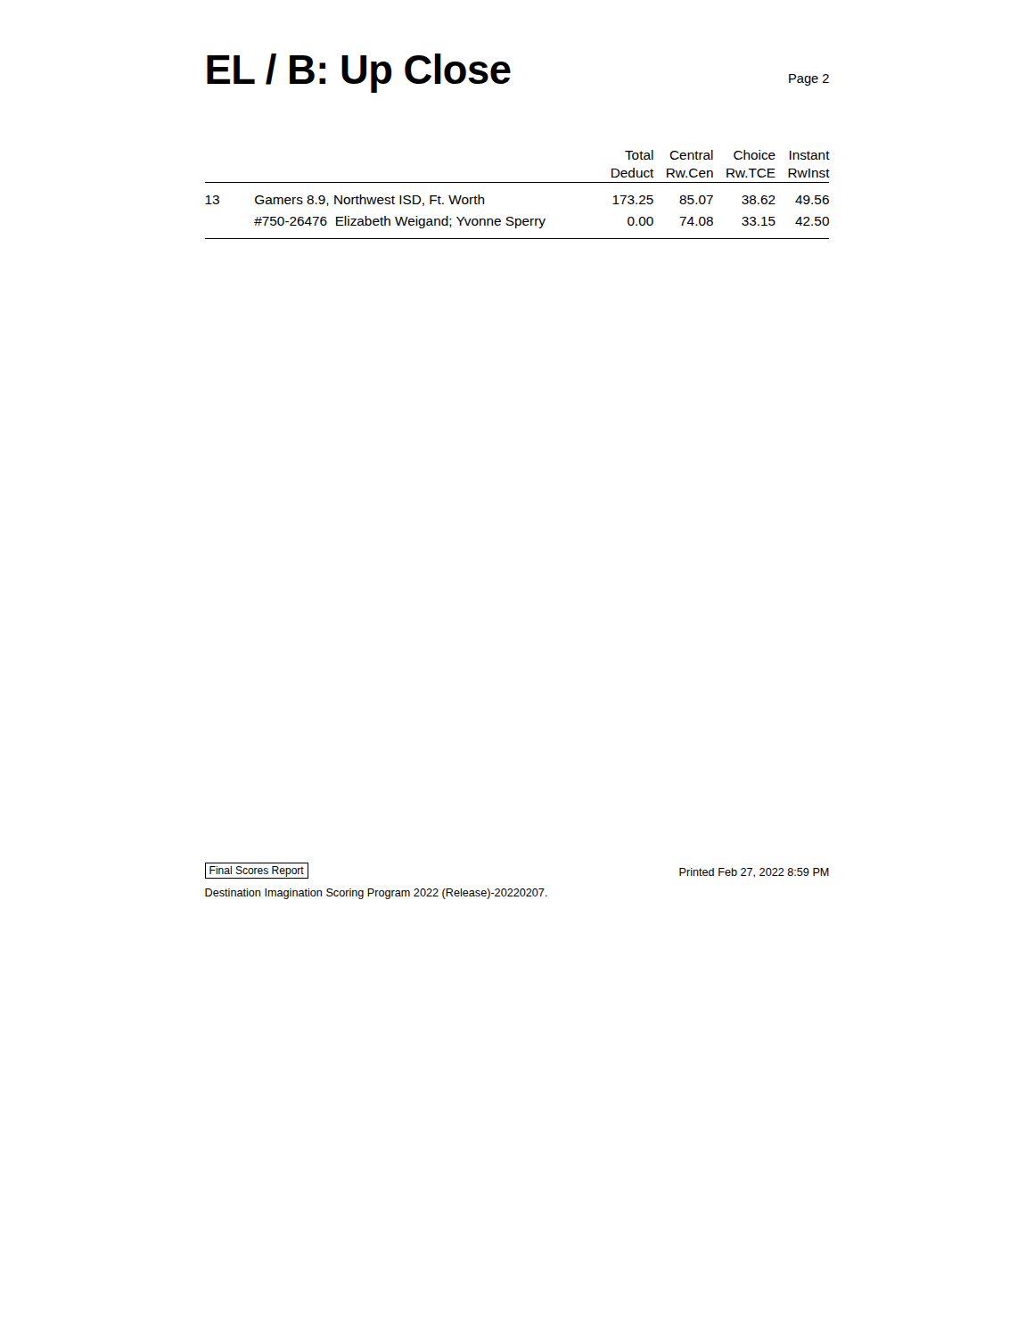EL / B: Up Close
Page 2
| | Total | Central | Choice | Instant |
| --- | --- | --- | --- | --- |
| | Deduct | Rw.Cen | Rw.TCE | RwInst |
| 13 | Gamers 8.9, Northwest ISD, Ft. Worth | 173.25 | 85.07 | 38.62 | 49.56 |
| | #750-26476 Elizabeth Weigand; Yvonne Sperry | 0.00 | 74.08 | 33.15 | 42.50 |
Final Scores Report Printed Feb 27, 2022 8:59 PM
Destination Imagination Scoring Program 2022 (Release)-20220207.